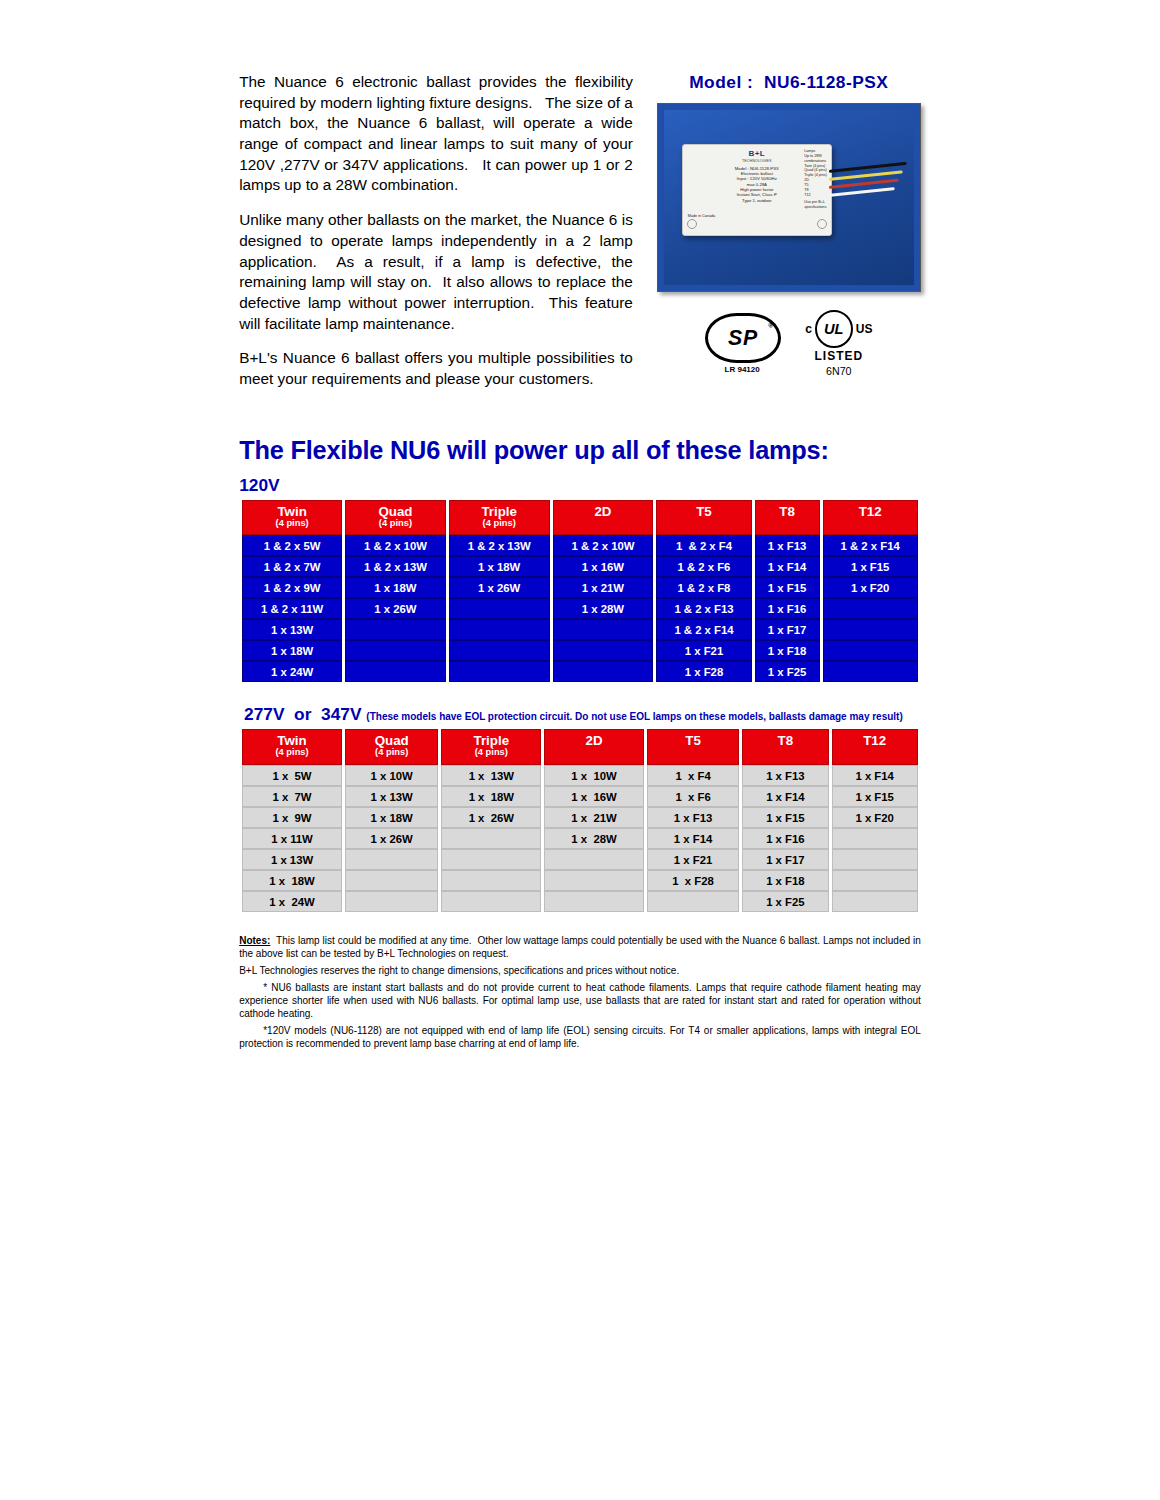The Nuance 6 electronic ballast provides the flexibility required by modern lighting fixture designs. The size of a match box, the Nuance 6 ballast, will operate a wide range of compact and linear lamps to suit many of your 120V ,277V or 347V applications. It can power up 1 or 2 lamps up to a 28W combination.
Unlike many other ballasts on the market, the Nuance 6 is designed to operate lamps independently in a 2 lamp application. As a result, if a lamp is defective, the remaining lamp will stay on. It also allows to replace the defective lamp without power interruption. This feature will facilitate lamp maintenance.
B+L's Nuance 6 ballast offers you multiple possibilities to meet your requirements and please your customers.
Model : NU6-1128-PSX
B+LTECHNOLOGIES
Model : NU6-1128-PSX
Electronic ballast
Input : 120V 50/60Hz
max 0.28A
High power factor
Instant Start, Class P
Type 1, outdoor
Lamps
Up to 28W
combinations
Twin (4 pins)
Quad (4 pins)
Triple (4 pins)
2D
T5
T8
T12
Use per B+L
specifications
Made in Canada
SP®
LR 94120
c UL US
LISTED
6N70
The Flexible NU6 will power up all of these lamps:
120V
| Twin (4 pins) | Quad (4 pins) | Triple (4 pins) | 2D | T5 | T8 | T12 |
| --- | --- | --- | --- | --- | --- | --- |
| 1 & 2 x 5W | 1 & 2 x 10W | 1 & 2 x 13W | 1 & 2 x 10W | 1 & 2 x F4 | 1 x F13 | 1 & 2 x F14 |
| 1 & 2 x 7W | 1 & 2 x 13W | 1 x 18W | 1 x 16W | 1 & 2 x F6 | 1 x F14 | 1 x F15 |
| 1 & 2 x 9W | 1 x 18W | 1 x 26W | 1 x 21W | 1 & 2 x F8 | 1 x F15 | 1 x F20 |
| 1 & 2 x 11W | 1 x 26W | | 1 x 28W | 1 & 2 x F13 | 1 x F16 | |
| 1 x 13W | | | | 1 & 2 x F14 | 1 x F17 | |
| 1 x 18W | | | | 1 x F21 | 1 x F18 | |
| 1 x 24W | | | | 1 x F28 | 1 x F25 | |
277V or 347V (These models have EOL protection circuit. Do not use EOL lamps on these models, ballasts damage may result)
| Twin (4 pins) | Quad (4 pins) | Triple (4 pins) | 2D | T5 | T8 | T12 |
| --- | --- | --- | --- | --- | --- | --- |
| 1 x 5W | 1 x 10W | 1 x 13W | 1 x 10W | 1 x F4 | 1 x F13 | 1 x F14 |
| 1 x 7W | 1 x 13W | 1 x 18W | 1 x 16W | 1 x F6 | 1 x F14 | 1 x F15 |
| 1 x 9W | 1 x 18W | 1 x 26W | 1 x 21W | 1 x F13 | 1 x F15 | 1 x F20 |
| 1 x 11W | 1 x 26W | | 1 x 28W | 1 x F14 | 1 x F16 | |
| 1 x 13W | | | | 1 x F21 | 1 x F17 | |
| 1 x 18W | | | | 1 x F28 | 1 x F18 | |
| 1 x 24W | | | | | 1 x F25 | |
Notes: This lamp list could be modified at any time. Other low wattage lamps could potentially be used with the Nuance 6 ballast. Lamps not included in the above list can be tested by B+L Technologies on request.
B+L Technologies reserves the right to change dimensions, specifications and prices without notice.
* NU6 ballasts are instant start ballasts and do not provide current to heat cathode filaments. Lamps that require cathode filament heating may experience shorter life when used with NU6 ballasts. For optimal lamp use, use ballasts that are rated for instant start and rated for operation without cathode heating.
*120V models (NU6-1128) are not equipped with end of lamp life (EOL) sensing circuits. For T4 or smaller applications, lamps with integral EOL protection is recommended to prevent lamp base charring at end of lamp life.